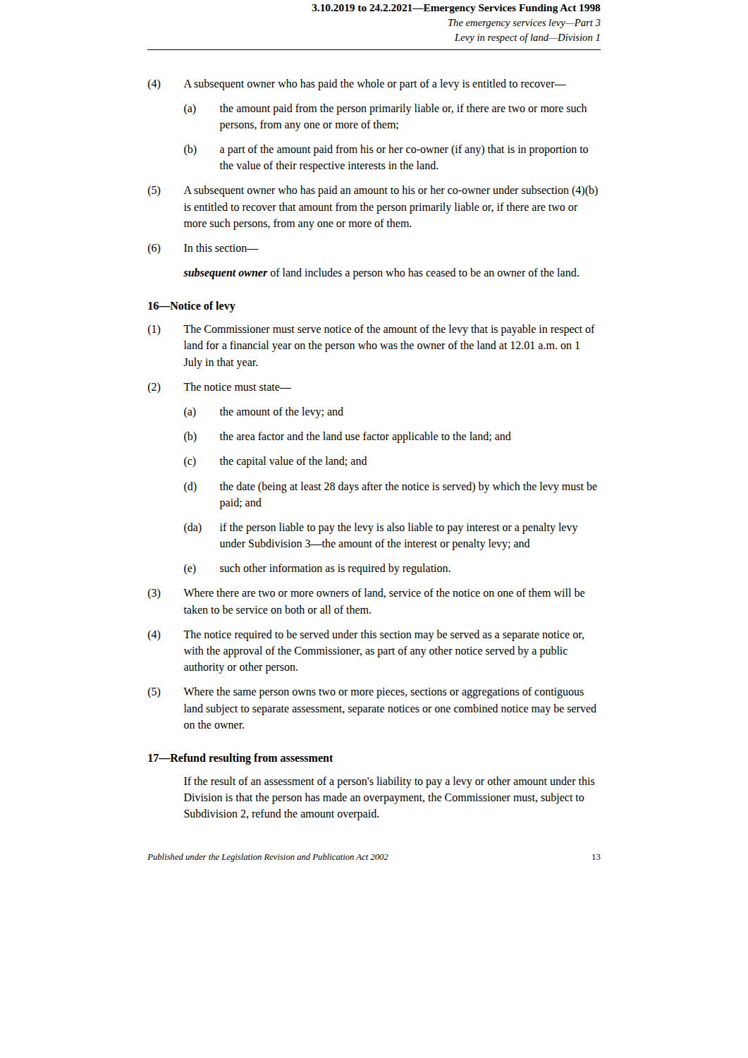3.10.2019 to 24.2.2021—Emergency Services Funding Act 1998
The emergency services levy—Part 3
Levy in respect of land—Division 1
(4)
A subsequent owner who has paid the whole or part of a levy is entitled to recover—
(a)
the amount paid from the person primarily liable or, if there are two or more such persons, from any one or more of them;
(b)
a part of the amount paid from his or her co-owner (if any) that is in proportion to the value of their respective interests in the land.
(5)
A subsequent owner who has paid an amount to his or her co-owner under subsection (4)(b) is entitled to recover that amount from the person primarily liable or, if there are two or more such persons, from any one or more of them.
(6)
In this section—
subsequent owner of land includes a person who has ceased to be an owner of the land.
16—Notice of levy
(1)
The Commissioner must serve notice of the amount of the levy that is payable in respect of land for a financial year on the person who was the owner of the land at 12.01 a.m. on 1 July in that year.
(2)
The notice must state—
(a)
the amount of the levy; and
(b)
the area factor and the land use factor applicable to the land; and
(c)
the capital value of the land; and
(d)
the date (being at least 28 days after the notice is served) by which the levy must be paid; and
(da)
if the person liable to pay the levy is also liable to pay interest or a penalty levy under Subdivision 3—the amount of the interest or penalty levy; and
(e)
such other information as is required by regulation.
(3)
Where there are two or more owners of land, service of the notice on one of them will be taken to be service on both or all of them.
(4)
The notice required to be served under this section may be served as a separate notice or, with the approval of the Commissioner, as part of any other notice served by a public authority or other person.
(5)
Where the same person owns two or more pieces, sections or aggregations of contiguous land subject to separate assessment, separate notices or one combined notice may be served on the owner.
17—Refund resulting from assessment
If the result of an assessment of a person's liability to pay a levy or other amount under this Division is that the person has made an overpayment, the Commissioner must, subject to Subdivision 2, refund the amount overpaid.
Published under the Legislation Revision and Publication Act 2002
13